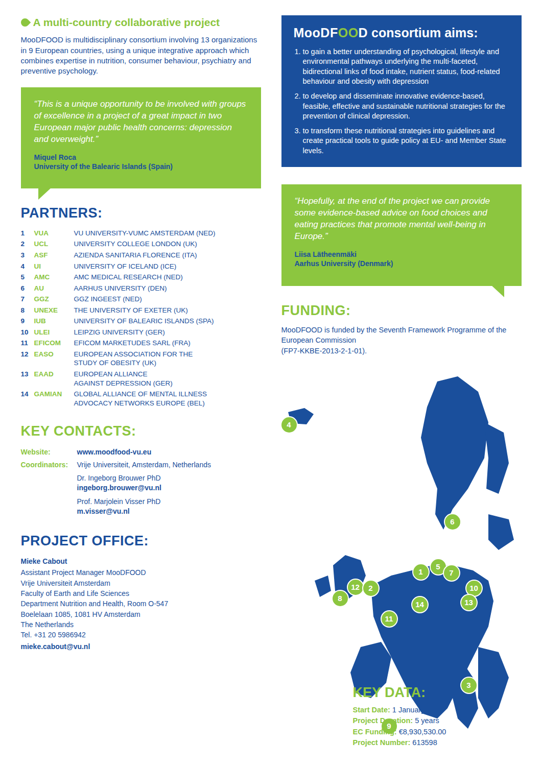A multi-country collaborative project
MooDFOOD is multidisciplinary consortium involving 13 organizations in 9 European countries, using a unique integrative approach which combines expertise in nutrition, consumer behaviour, psychiatry and preventive psychology.
“This is a unique opportunity to be involved with groups of excellence in a project of a great impact in two European major public health concerns: depression and overweight.”
Miquel Roca
University of the Balearic Islands (Spain)
PARTNERS:
| 1 | VUA | VU UNIVERSITY-VUMC AMSTERDAM (NED) |
| 2 | UCL | UNIVERSITY COLLEGE LONDON (UK) |
| 3 | ASF | AZIENDA SANITARIA FLORENCE (ITA) |
| 4 | UI | UNIVERSITY OF ICELAND (ICE) |
| 5 | AMC | AMC MEDICAL RESEARCH (NED) |
| 6 | AU | AARHUS UNIVERSITY (DEN) |
| 7 | GGZ | GGZ INGEEST (NED) |
| 8 | UNEXE | THE UNIVERSITY OF EXETER (UK) |
| 9 | IUB | UNIVERSITY OF BALEARIC ISLANDS (SPA) |
| 10 | ULEI | LEIPZIG UNIVERSITY (GER) |
| 11 | EFICOM | EFICOM MARKETUDES SARL (FRA) |
| 12 | EASO | EUROPEAN ASSOCIATION FOR THE STUDY OF OBESITY (UK) |
| 13 | EAAD | EUROPEAN ALLIANCE AGAINST DEPRESSION (GER) |
| 14 | GAMIAN | GLOBAL ALLIANCE OF MENTAL ILLNESS ADVOCACY NETWORKS EUROPE (BEL) |
KEY CONTACTS:
| Website: | www.moodfood-vu.eu |
| Coordinators: | Vrije Universiteit, Amsterdam, Netherlands Dr. Ingeborg Brouwer PhD ingeborg.brouwer@vu.nl Prof. Marjolein Visser PhD m.visser@vu.nl |
PROJECT OFFICE:
Mieke Cabout
Assistant Project Manager MooDFOOD
Vrije Universiteit Amsterdam
Faculty of Earth and Life Sciences
Department Nutrition and Health, Room O-547
Boelelaan 1085, 1081 HV Amsterdam
The Netherlands
Tel. +31 20 5986942
mieke.cabout@vu.nl
MooDFOOD consortium aims:
to gain a better understanding of psychological, lifestyle and environmental pathways underlying the multi-faceted, bidirectional links of food intake, nutrient status, food-related behaviour and obesity with depression
to develop and disseminate innovative evidence-based, feasible, effective and sustainable nutritional strategies for the prevention of clinical depression.
to transform these nutritional strategies into guidelines and create practical tools to guide policy at EU- and Member State levels.
“Hopefully, at the end of the project we can provide some evidence-based advice on food choices and eating practices that promote mental well-being in Europe.”
Liisa Lätheenmäki
Aarhus University (Denmark)
FUNDING:
MooDFOOD is funded by the Seventh Framework Programme of the European Commission
(FP7-KKBE-2013-2-1-01).
4
6
5
7
1
12
2
8
10
13
14
11
3
9
KEY DATA:
Start Date: 1 January 2014
Project Duration: 5 years
EC Funding: €8,930,530.00
Project Number: 613598